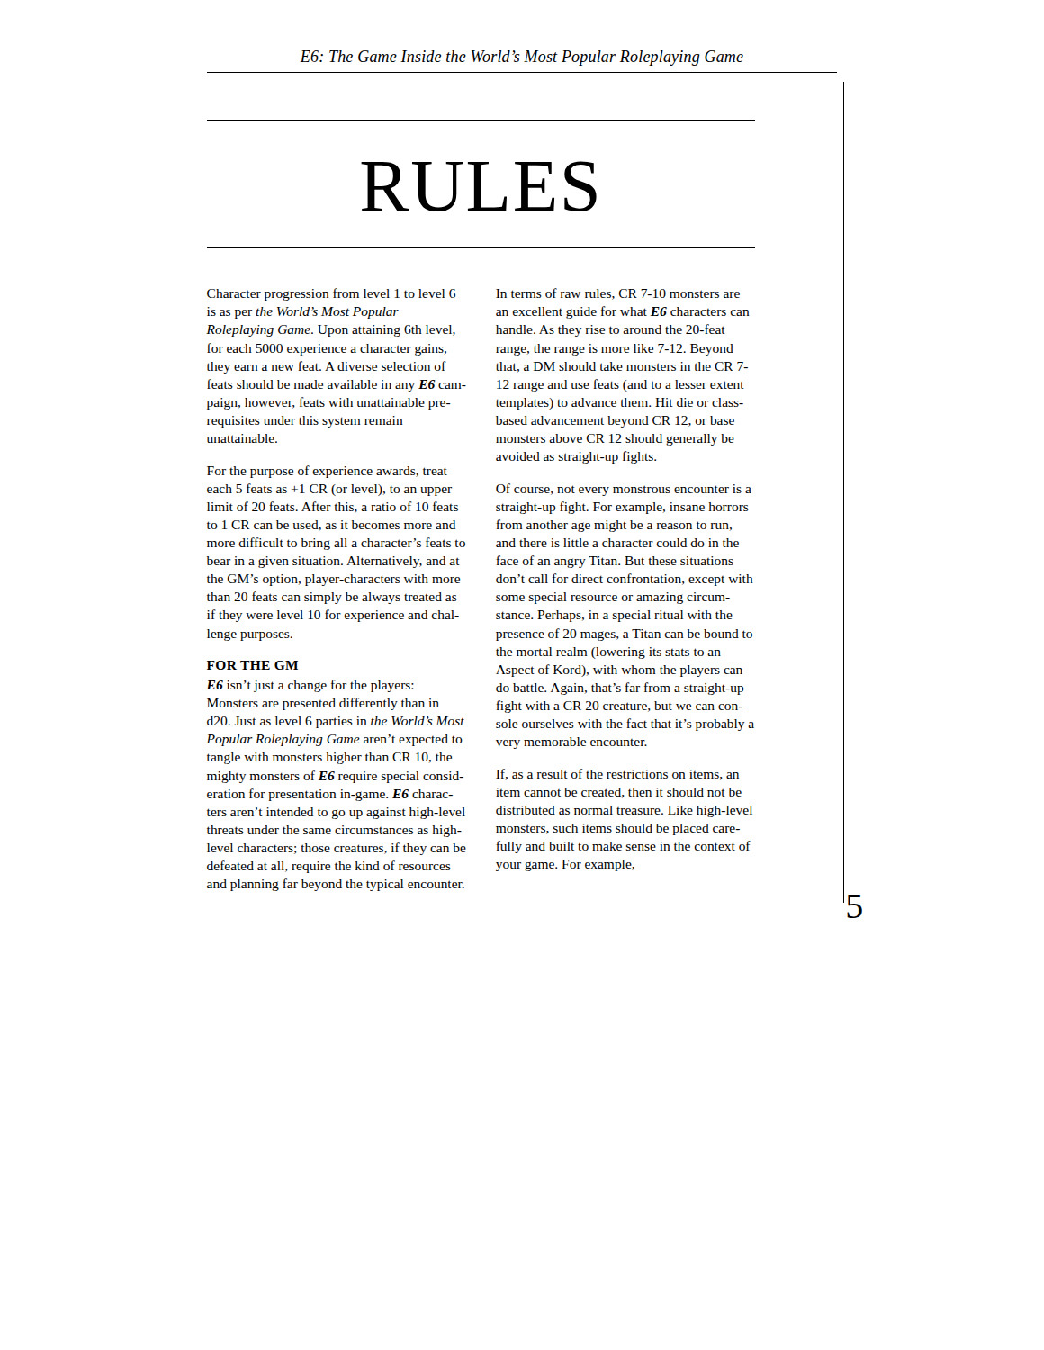E6: The Game Inside the World’s Most Popular Roleplaying Game
RULES
Character progression from level 1 to level 6 is as per the World’s Most Popular Roleplaying Game. Upon attaining 6th level, for each 5000 experience a character gains, they earn a new feat. A diverse selection of feats should be made available in any E6 campaign, however, feats with unattainable prerequisites under this system remain unattainable.
For the purpose of experience awards, treat each 5 feats as +1 CR (or level), to an upper limit of 20 feats. After this, a ratio of 10 feats to 1 CR can be used, as it becomes more and more difficult to bring all a character’s feats to bear in a given situation. Alternatively, and at the GM’s option, player-characters with more than 20 feats can simply be always treated as if they were level 10 for experience and challenge purposes.
For the GM
E6 isn’t just a change for the players: Monsters are presented differently than in d20. Just as level 6 parties in the World’s Most Popular Roleplaying Game aren’t expected to tangle with monsters higher than CR 10, the mighty monsters of E6 require special consideration for presentation in-game. E6 characters aren’t intended to go up against high-level threats under the same circumstances as high-level characters; those creatures, if they can be defeated at all, require the kind of resources and planning far beyond the typical encounter.
In terms of raw rules, CR 7-10 monsters are an excellent guide for what E6 characters can handle. As they rise to around the 20-feat range, the range is more like 7-12. Beyond that, a DM should take monsters in the CR 7-12 range and use feats (and to a lesser extent templates) to advance them. Hit die or class-based advancement beyond CR 12, or base monsters above CR 12 should generally be avoided as straight-up fights.
Of course, not every monstrous encounter is a straight-up fight. For example, insane horrors from another age might be a reason to run, and there is little a character could do in the face of an angry Titan. But these situations don’t call for direct confrontation, except with some special resource or amazing circumstance. Perhaps, in a special ritual with the presence of 20 mages, a Titan can be bound to the mortal realm (lowering its stats to an Aspect of Kord), with whom the players can do battle. Again, that’s far from a straight-up fight with a CR 20 creature, but we can console ourselves with the fact that it’s probably a very memorable encounter.
If, as a result of the restrictions on items, an item cannot be created, then it should not be distributed as normal treasure. Like high-level monsters, such items should be placed carefully and built to make sense in the context of your game. For example,
5